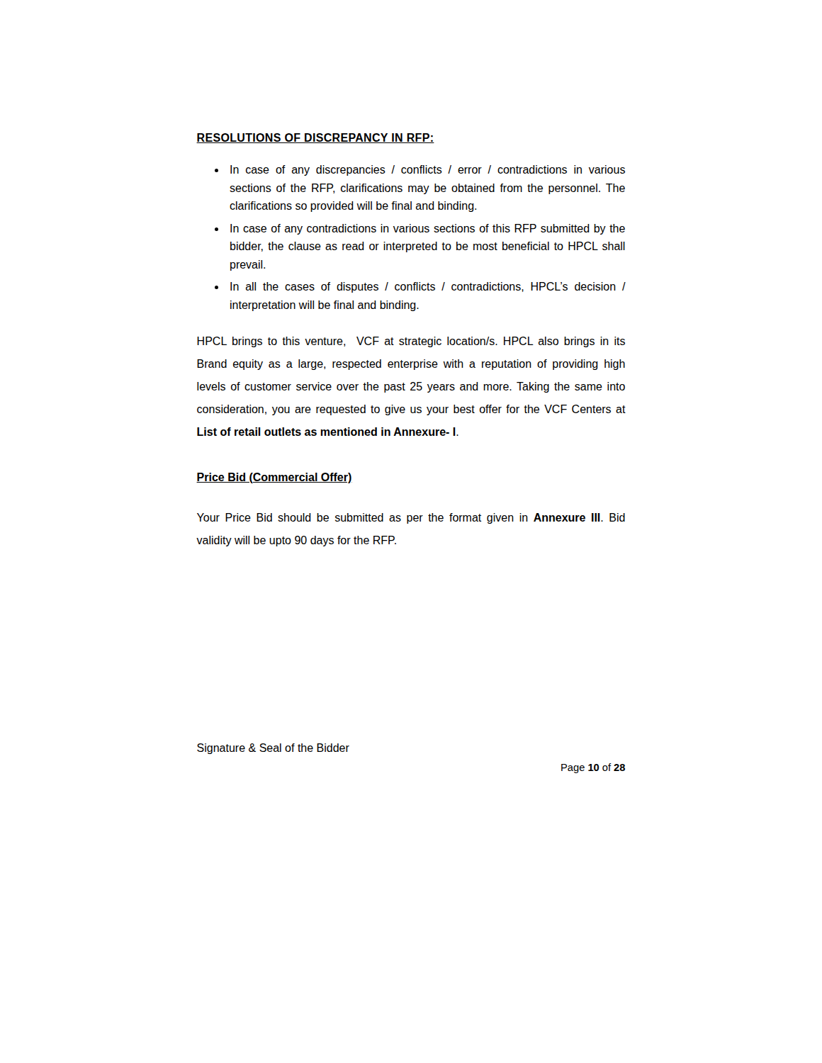RESOLUTIONS OF DISCREPANCY IN RFP:
In case of any discrepancies / conflicts / error / contradictions in various sections of the RFP, clarifications may be obtained from the personnel. The clarifications so provided will be final and binding.
In case of any contradictions in various sections of this RFP submitted by the bidder, the clause as read or interpreted to be most beneficial to HPCL shall prevail.
In all the cases of disputes / conflicts / contradictions, HPCL’s decision / interpretation will be final and binding.
HPCL brings to this venture, VCF at strategic location/s. HPCL also brings in its Brand equity as a large, respected enterprise with a reputation of providing high levels of customer service over the past 25 years and more. Taking the same into consideration, you are requested to give us your best offer for the VCF Centers at List of retail outlets as mentioned in Annexure- I.
Price Bid (Commercial Offer)
Your Price Bid should be submitted as per the format given in Annexure III. Bid validity will be upto 90 days for the RFP.
Signature & Seal of the Bidder
Page 10 of 28